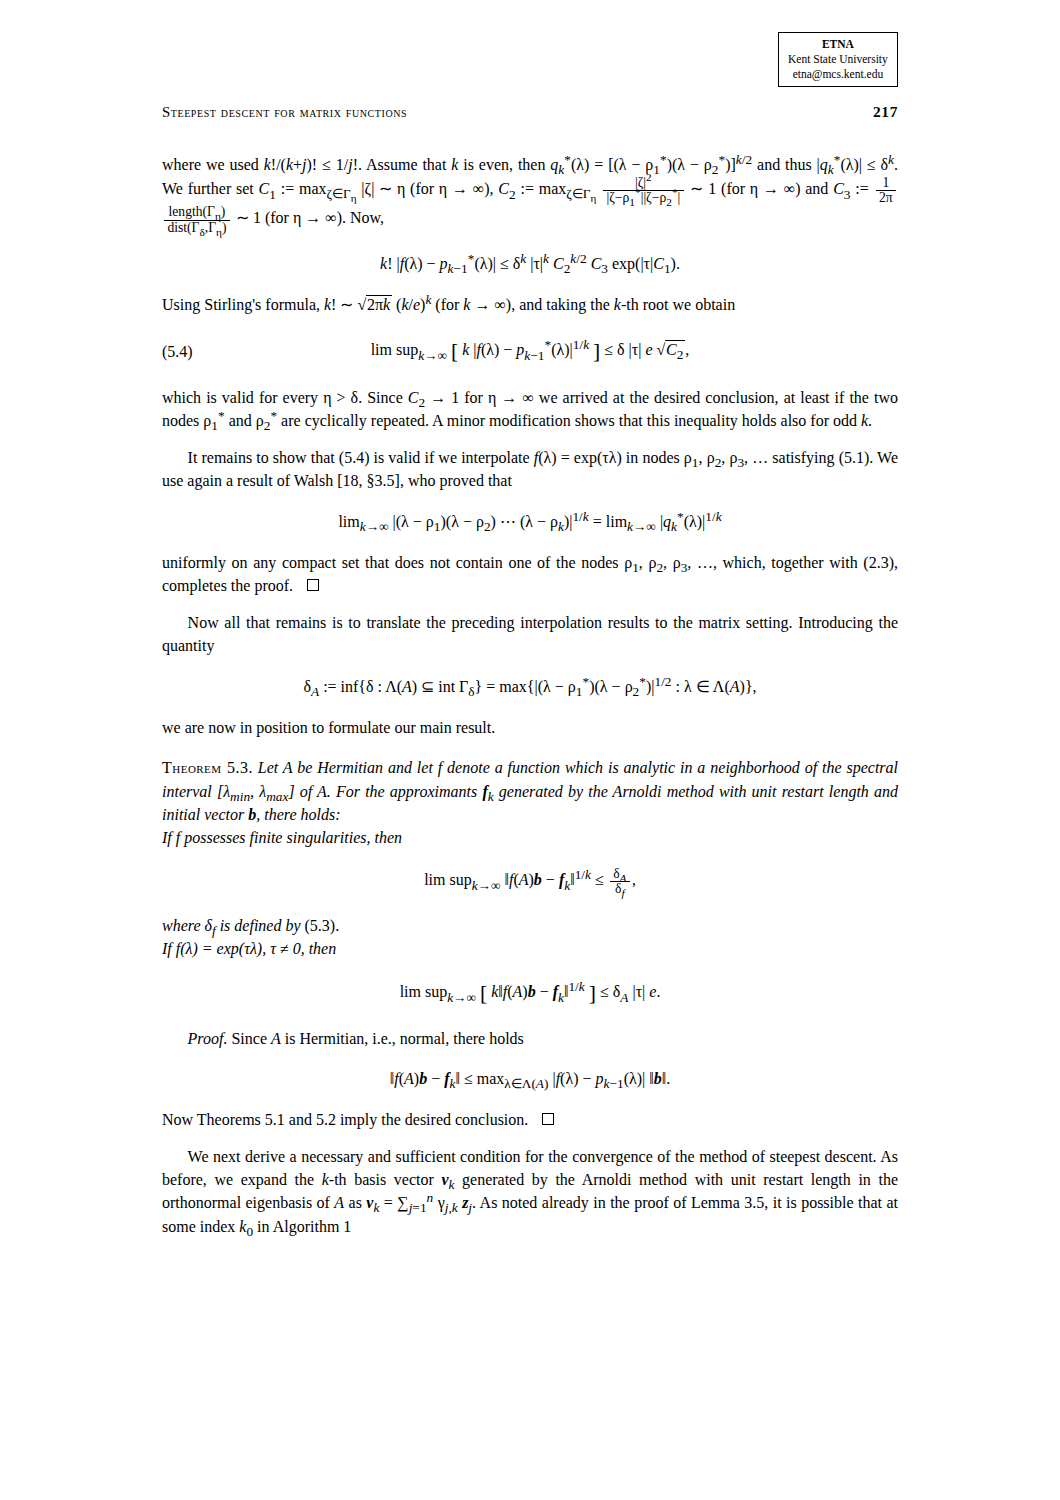ETNA
Kent State University
etna@mcs.kent.edu
Steepest descent for matrix functions 217
where we used k!/(k+j)! ≤ 1/j!. Assume that k is even, then qk*(λ) = [(λ − ρ1*)(λ − ρ2*)]k/2 and thus |qk*(λ)| ≤ δk. We further set C1 := maxζ∈Γη |ζ| ∼ η (for η → ∞), C2 := maxζ∈Γη |ζ|2|ζ−ρ1*||ζ−ρ2*| ∼ 1 (for η → ∞) and C3 := 12π length(Γη) dist(Γδ,Γη) ∼ 1 (for η → ∞). Now,
k! |f(λ) − pk−1*(λ)| ≤ δk |τ|k C2k/2 C3 exp(|τ|C1).
Using Stirling's formula, k! ∼ √2πk (k/e)k (for k → ∞), and taking the k-th root we obtain
(5.4)
lim supk→∞ [ k |f(λ) − pk−1*(λ)|1/k ] ≤ δ |τ| e √C2,
which is valid for every η > δ. Since C2 → 1 for η → ∞ we arrived at the desired conclusion, at least if the two nodes ρ1* and ρ2* are cyclically repeated. A minor modification shows that this inequality holds also for odd k.
It remains to show that (5.4) is valid if we interpolate f(λ) = exp(τλ) in nodes ρ1, ρ2, ρ3, … satisfying (5.1). We use again a result of Walsh [18, §3.5], who proved that
limk→∞ |(λ − ρ1)(λ − ρ2) ⋯ (λ − ρk)|1/k = limk→∞ |qk*(λ)|1/k
uniformly on any compact set that does not contain one of the nodes ρ1, ρ2, ρ3, …, which, together with (2.3), completes the proof.
Now all that remains is to translate the preceding interpolation results to the matrix setting. Introducing the quantity
δA := inf{δ : Λ(A) ⊆ int Γδ} = max{|(λ − ρ1*)(λ − ρ2*)|1/2 : λ ∈ Λ(A)},
we are now in position to formulate our main result.
Theorem 5.3. Let A be Hermitian and let f denote a function which is analytic in a neighborhood of the spectral interval [λmin, λmax] of A. For the approximants fk generated by the Arnoldi method with unit restart length and initial vector b, there holds:
If f possesses finite singularities, then
lim supk→∞ ‖f(A)b − fk‖1/k ≤ δA δf,
where δf is defined by (5.3).
If f(λ) = exp(τλ), τ ≠ 0, then
lim supk→∞ [ k‖f(A)b − fk‖1/k ] ≤ δA |τ| e.
Proof. Since A is Hermitian, i.e., normal, there holds
‖f(A)b − fk‖ ≤ maxλ∈Λ(A) |f(λ) − pk−1(λ)| ‖b‖.
Now Theorems 5.1 and 5.2 imply the desired conclusion.
We next derive a necessary and sufficient condition for the convergence of the method of steepest descent. As before, we expand the k-th basis vector vk generated by the Arnoldi method with unit restart length in the orthonormal eigenbasis of A as vk = ∑j=1n γj,k zj. As noted already in the proof of Lemma 3.5, it is possible that at some index k0 in Algorithm 1